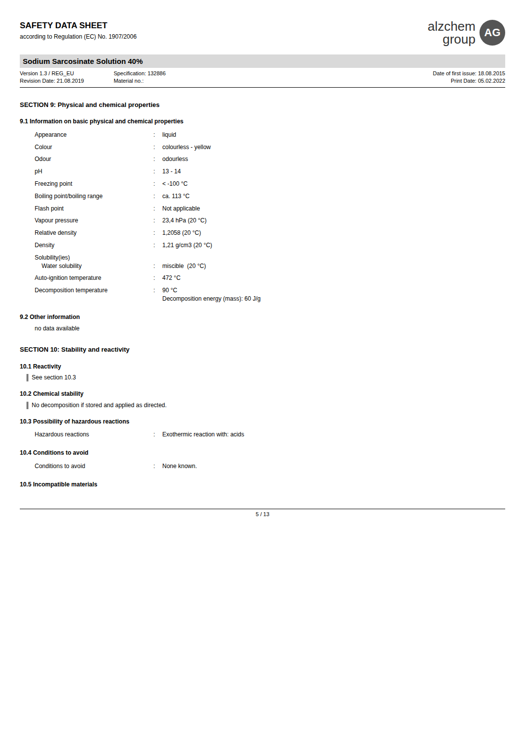SAFETY DATA SHEET
according to Regulation (EC) No. 1907/2006
alzchem group AG
Sodium Sarcosinate Solution 40%
Version 1.3 / REG_EU
Revision Date: 21.08.2019
Specification: 132886
Material no.:
Date of first issue: 18.08.2015
Print Date: 05.02.2022
SECTION 9: Physical and chemical properties
9.1 Information on basic physical and chemical properties
| Appearance | : | liquid |
| Colour | : | colourless - yellow |
| Odour | : | odourless |
| pH | : | 13 - 14 |
| Freezing point | : | < -100 °C |
| Boiling point/boiling range | : | ca. 113 °C |
| Flash point | : | Not applicable |
| Vapour pressure | : | 23,4 hPa (20 °C) |
| Relative density | : | 1,2058 (20 °C) |
| Density | : | 1,21 g/cm3 (20 °C) |
| Solubility(ies) Water solubility | : | miscible (20 °C) |
| Auto-ignition temperature | : | 472 °C |
| Decomposition temperature | : | 90 °C Decomposition energy (mass): 60 J/g |
9.2 Other information
no data available
SECTION 10: Stability and reactivity
10.1 Reactivity
See section 10.3
10.2 Chemical stability
No decomposition if stored and applied as directed.
10.3 Possibility of hazardous reactions
| Hazardous reactions | : | Exothermic reaction with: acids |
10.4 Conditions to avoid
| Conditions to avoid | : | None known. |
10.5 Incompatible materials
5 / 13